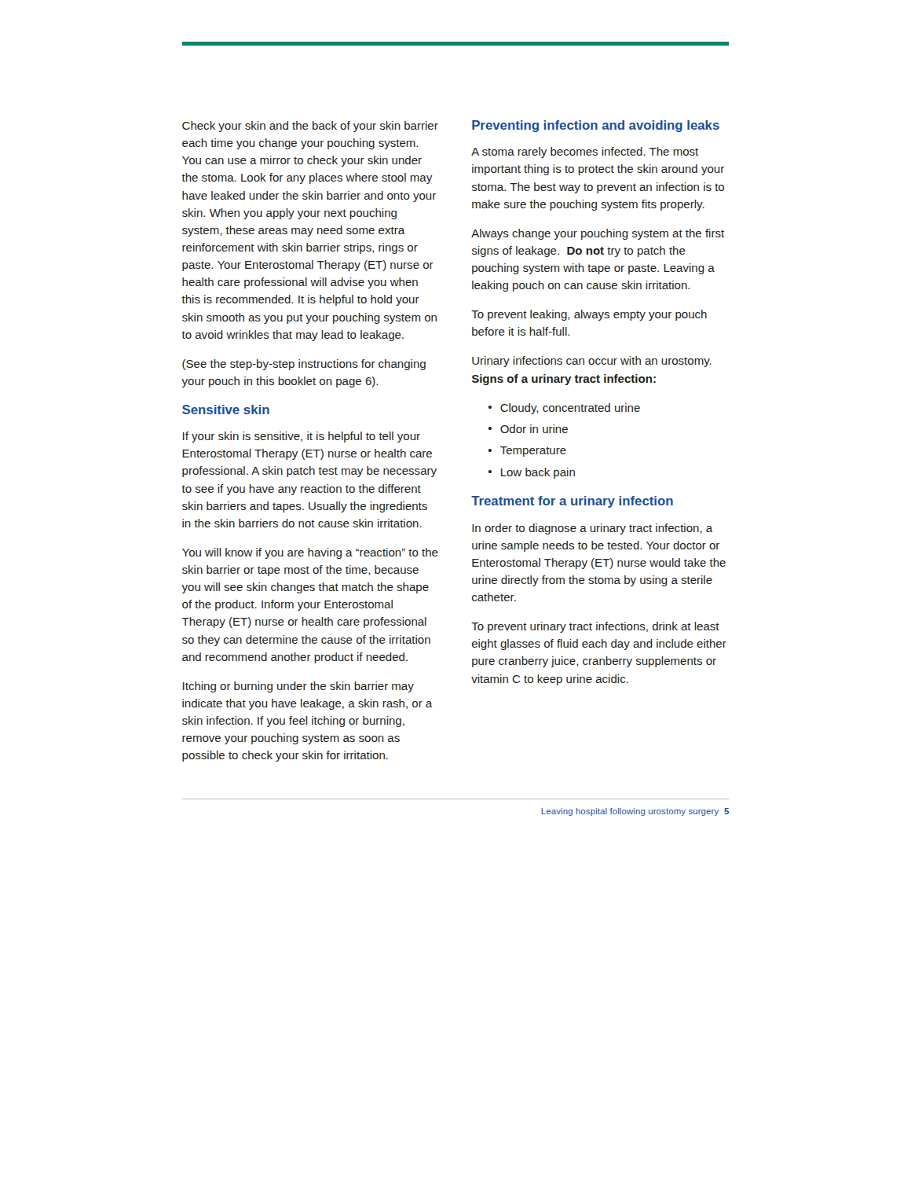Check your skin and the back of your skin barrier each time you change your pouching system. You can use a mirror to check your skin under the stoma. Look for any places where stool may have leaked under the skin barrier and onto your skin. When you apply your next pouching system, these areas may need some extra reinforcement with skin barrier strips, rings or paste. Your Enterostomal Therapy (ET) nurse or health care professional will advise you when this is recommended. It is helpful to hold your skin smooth as you put your pouching system on to avoid wrinkles that may lead to leakage.
(See the step-by-step instructions for changing your pouch in this booklet on page 6).
Sensitive skin
If your skin is sensitive, it is helpful to tell your Enterostomal Therapy (ET) nurse or health care professional. A skin patch test may be necessary to see if you have any reaction to the different skin barriers and tapes. Usually the ingredients in the skin barriers do not cause skin irritation.
You will know if you are having a “reaction” to the skin barrier or tape most of the time, because you will see skin changes that match the shape of the product. Inform your Enterostomal Therapy (ET) nurse or health care professional so they can determine the cause of the irritation and recommend another product if needed.
Itching or burning under the skin barrier may indicate that you have leakage, a skin rash, or a skin infection. If you feel itching or burning, remove your pouching system as soon as possible to check your skin for irritation.
Preventing infection and avoiding leaks
A stoma rarely becomes infected. The most important thing is to protect the skin around your stoma. The best way to prevent an infection is to make sure the pouching system fits properly.
Always change your pouching system at the first signs of leakage. Do not try to patch the pouching system with tape or paste. Leaving a leaking pouch on can cause skin irritation.
To prevent leaking, always empty your pouch before it is half-full.
Urinary infections can occur with an urostomy. Signs of a urinary tract infection:
Cloudy, concentrated urine
Odor in urine
Temperature
Low back pain
Treatment for a urinary infection
In order to diagnose a urinary tract infection, a urine sample needs to be tested. Your doctor or Enterostomal Therapy (ET) nurse would take the urine directly from the stoma by using a sterile catheter.
To prevent urinary tract infections, drink at least eight glasses of fluid each day and include either pure cranberry juice, cranberry supplements or vitamin C to keep urine acidic.
Leaving hospital following urostomy surgery5